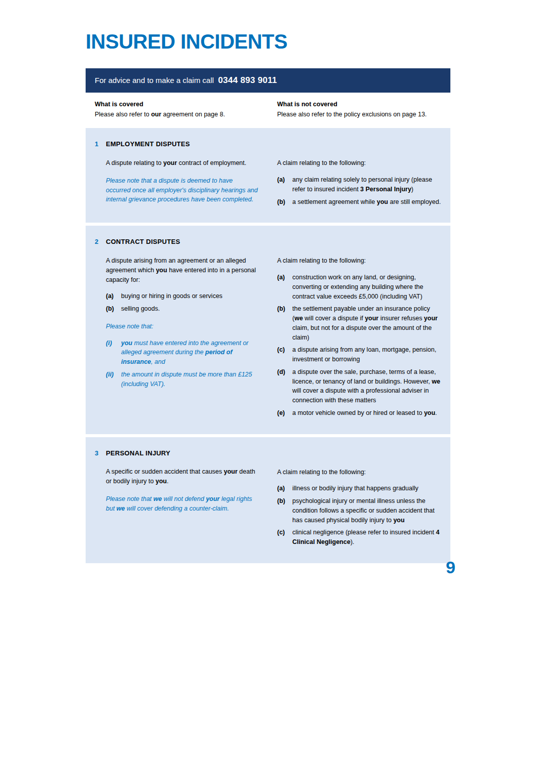INSURED INCIDENTS
| For advice and to make a claim call 0344 893 9011 |
| What is covered Please also refer to our agreement on page 8. | What is not covered Please also refer to the policy exclusions on page 13. |
| 1 EMPLOYMENT DISPUTES A dispute relating to your contract of employment. Please note that a dispute is deemed to have occurred once all employer's disciplinary hearings and internal grievance procedures have been completed. | A claim relating to the following: (a) any claim relating solely to personal injury (please refer to insured incident 3 Personal Injury ) (b) a settlement agreement while you are still employed. |
| 2 CONTRACT DISPUTES A dispute arising from an agreement or an alleged agreement which you have entered into in a personal capacity for: (a) buying or hiring in goods or services (b) selling goods. Please note that: (i) you must have entered into the agreement or alleged agreement during the period of insurance , and (ii) the amount in dispute must be more than £125 (including VAT). | A claim relating to the following: (a) construction work on any land, or designing, converting or extending any building where the contract value exceeds £5,000 (including VAT) (b) the settlement payable under an insurance policy ( we will cover a dispute if your insurer refuses your claim, but not for a dispute over the amount of the claim) (c) a dispute arising from any loan, mortgage, pension, investment or borrowing (d) a dispute over the sale, purchase, terms of a lease, licence, or tenancy of land or buildings. However, we will cover a dispute with a professional adviser in connection with these matters (e) a motor vehicle owned by or hired or leased to you . |
| 3 PERSONAL INJURY A specific or sudden accident that causes your death or bodily injury to you . Please note that we will not defend your legal rights but we will cover defending a counter-claim. | A claim relating to the following: (a) illness or bodily injury that happens gradually (b) psychological injury or mental illness unless the condition follows a specific or sudden accident that has caused physical bodily injury to you (c) clinical negligence (please refer to insured incident 4 Clinical Negligence ). |
9